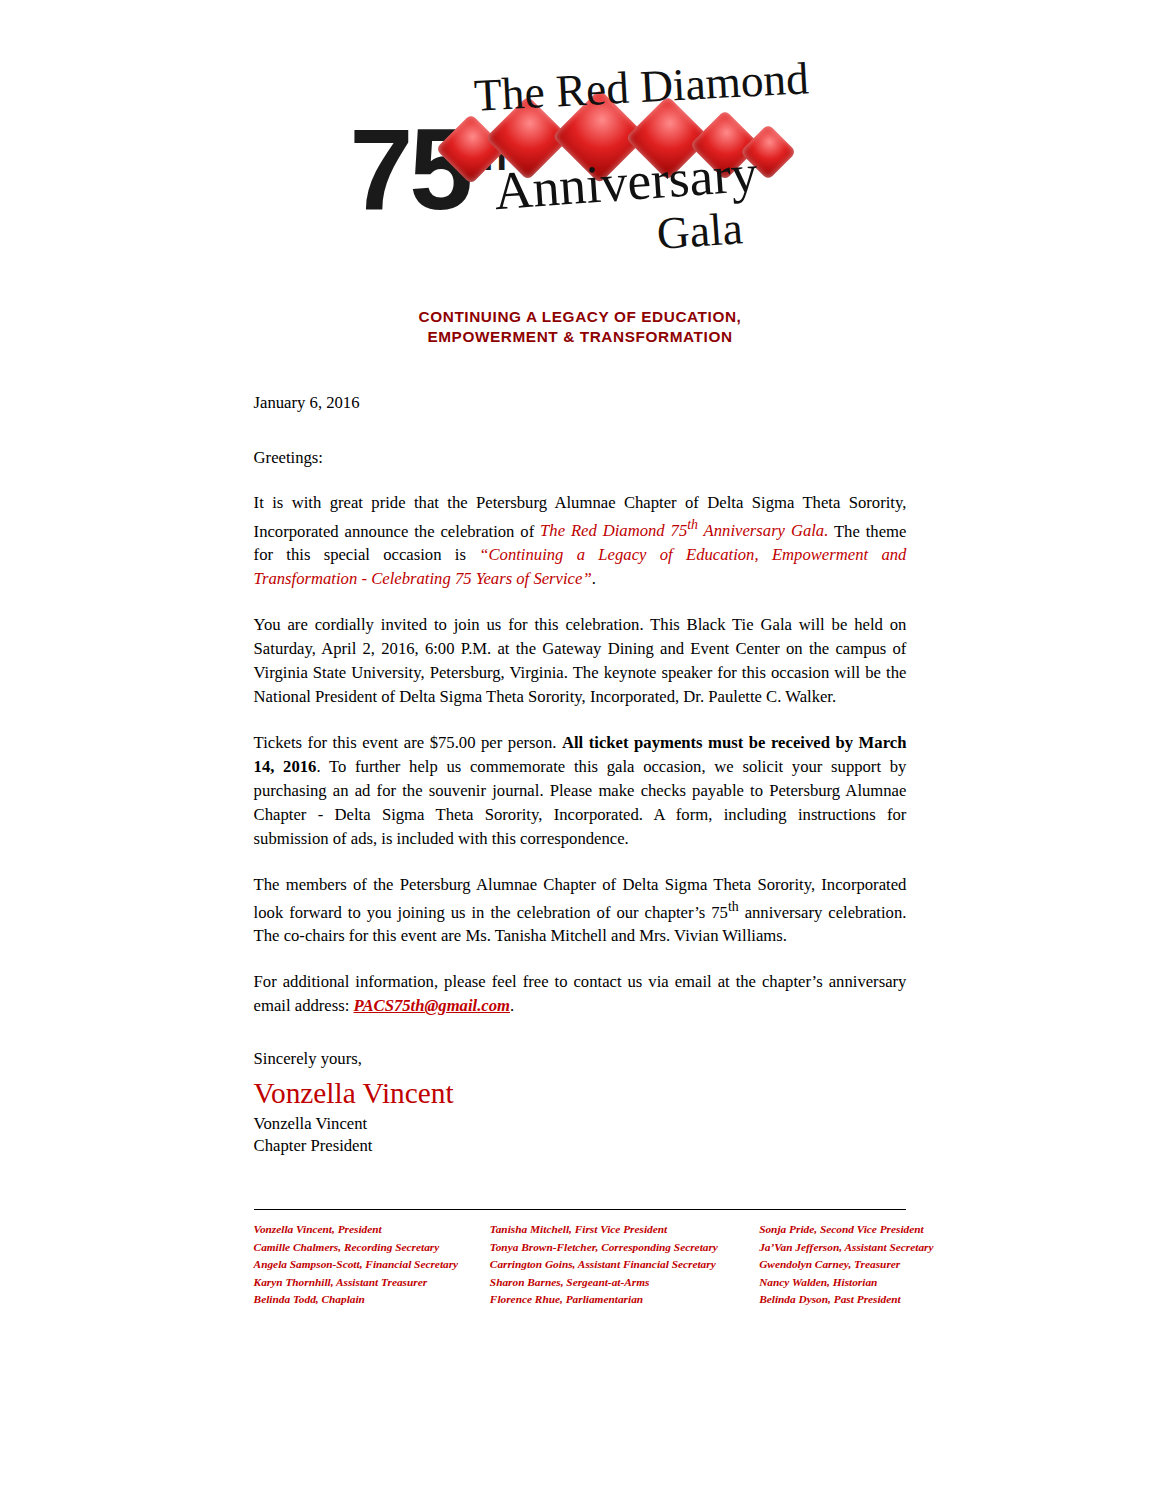75th
The Red Diamond
Anniversary
Gala
Continuing a legacy of education,
empowerment & transformation
January 6, 2016
Greetings:
It is with great pride that the Petersburg Alumnae Chapter of Delta Sigma Theta Sorority, Incorporated announce the celebration of The Red Diamond 75th Anniversary Gala. The theme for this special occasion is “Continuing a Legacy of Education, Empowerment and Transformation - Celebrating 75 Years of Service”.
You are cordially invited to join us for this celebration. This Black Tie Gala will be held on Saturday, April 2, 2016, 6:00 P.M. at the Gateway Dining and Event Center on the campus of Virginia State University, Petersburg, Virginia. The keynote speaker for this occasion will be the National President of Delta Sigma Theta Sorority, Incorporated, Dr. Paulette C. Walker.
Tickets for this event are $75.00 per person. All ticket payments must be received by March 14, 2016. To further help us commemorate this gala occasion, we solicit your support by purchasing an ad for the souvenir journal. Please make checks payable to Petersburg Alumnae Chapter - Delta Sigma Theta Sorority, Incorporated. A form, including instructions for submission of ads, is included with this correspondence.
The members of the Petersburg Alumnae Chapter of Delta Sigma Theta Sorority, Incorporated look forward to you joining us in the celebration of our chapter’s 75th anniversary celebration. The co-chairs for this event are Ms. Tanisha Mitchell and Mrs. Vivian Williams.
For additional information, please feel free to contact us via email at the chapter’s anniversary email address: PACS75th@gmail.com.
Sincerely yours,
Vonzella Vincent
Vonzella Vincent
Chapter President
| Vonzella Vincent, President | Tanisha Mitchell, First Vice President | Sonja Pride, Second Vice President |
| Camille Chalmers, Recording Secretary | Tonya Brown-Fletcher, Corresponding Secretary | Ja’Van Jefferson, Assistant Secretary |
| Angela Sampson-Scott, Financial Secretary | Carrington Goins, Assistant Financial Secretary | Gwendolyn Carney, Treasurer |
| Karyn Thornhill, Assistant Treasurer | Sharon Barnes, Sergeant-at-Arms | Nancy Walden, Historian |
| Belinda Todd, Chaplain | Florence Rhue, Parliamentarian | Belinda Dyson, Past President |